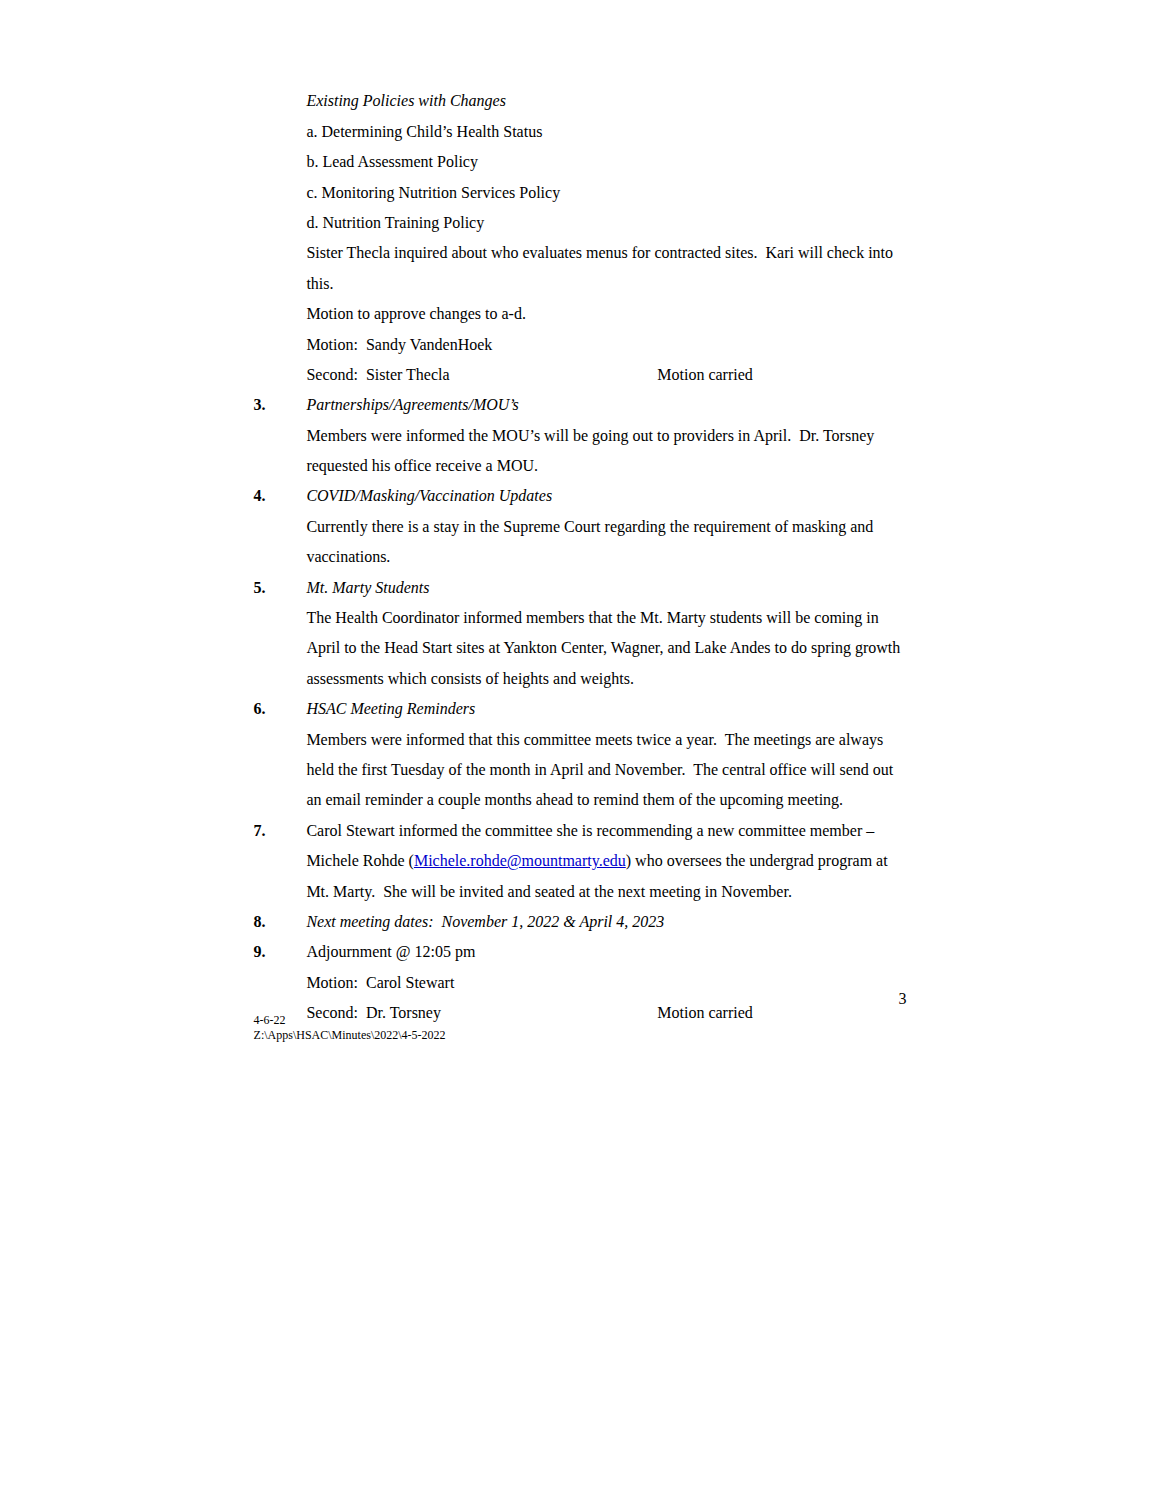Existing Policies with Changes
a. Determining Child’s Health Status
b. Lead Assessment Policy
c. Monitoring Nutrition Services Policy
d. Nutrition Training Policy
Sister Thecla inquired about who evaluates menus for contracted sites. Kari will check into this.
Motion to approve changes to a-d.
Motion: Sandy VandenHoek
Second: Sister Thecla Motion carried
Partnerships/Agreements/MOU’s
Members were informed the MOU’s will be going out to providers in April. Dr. Torsney requested his office receive a MOU.
COVID/Masking/Vaccination Updates
Currently there is a stay in the Supreme Court regarding the requirement of masking and vaccinations.
Mt. Marty Students
The Health Coordinator informed members that the Mt. Marty students will be coming in April to the Head Start sites at Yankton Center, Wagner, and Lake Andes to do spring growth assessments which consists of heights and weights.
HSAC Meeting Reminders
Members were informed that this committee meets twice a year. The meetings are always held the first Tuesday of the month in April and November. The central office will send out an email reminder a couple months ahead to remind them of the upcoming meeting.
Carol Stewart informed the committee she is recommending a new committee member – Michele Rohde (Michele.rohde@mountmarty.edu) who oversees the undergrad program at Mt. Marty. She will be invited and seated at the next meeting in November.
Next meeting dates: November 1, 2022 & April 4, 2023
Adjournment @ 12:05 pm
Motion: Carol Stewart
Second: Dr. Torsney Motion carried
3
4-6-22
Z:\Apps\HSAC\Minutes\2022\4-5-2022